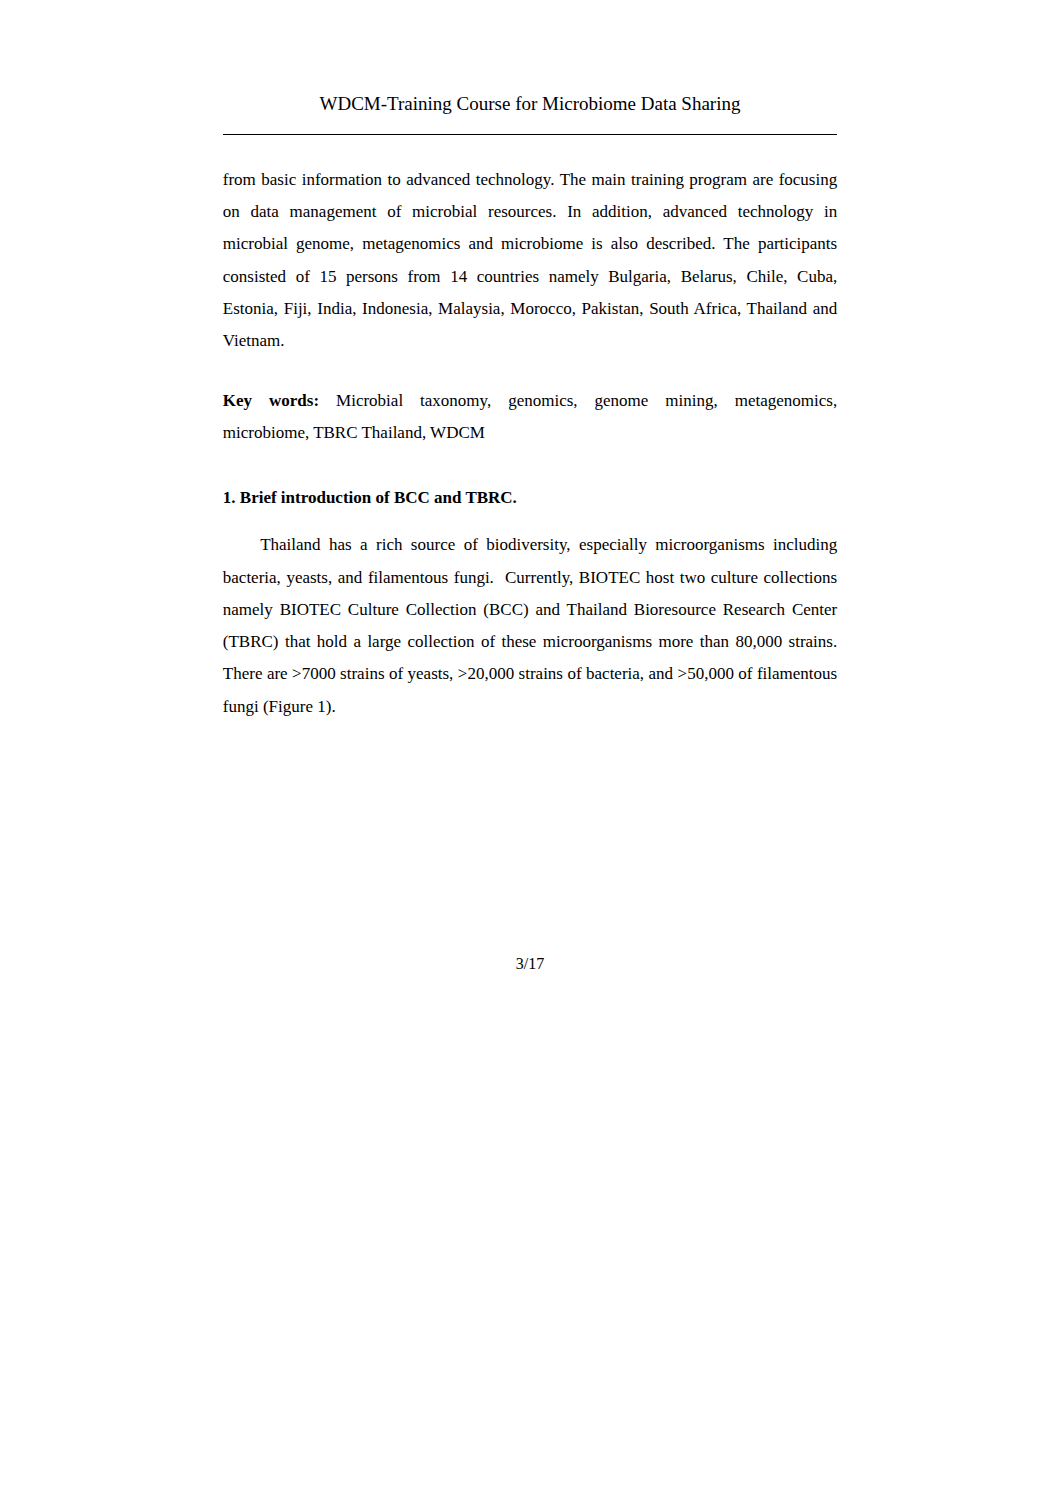WDCM-Training Course for Microbiome Data Sharing
from basic information to advanced technology. The main training program are focusing on data management of microbial resources. In addition, advanced technology in microbial genome, metagenomics and microbiome is also described. The participants consisted of 15 persons from 14 countries namely Bulgaria, Belarus, Chile, Cuba, Estonia, Fiji, India, Indonesia, Malaysia, Morocco, Pakistan, South Africa, Thailand and Vietnam.
Key words: Microbial taxonomy, genomics, genome mining, metagenomics, microbiome, TBRC Thailand, WDCM
1. Brief introduction of BCC and TBRC.
Thailand has a rich source of biodiversity, especially microorganisms including bacteria, yeasts, and filamentous fungi. Currently, BIOTEC host two culture collections namely BIOTEC Culture Collection (BCC) and Thailand Bioresource Research Center (TBRC) that hold a large collection of these microorganisms more than 80,000 strains. There are >7000 strains of yeasts, >20,000 strains of bacteria, and >50,000 of filamentous fungi (Figure 1).
3/17